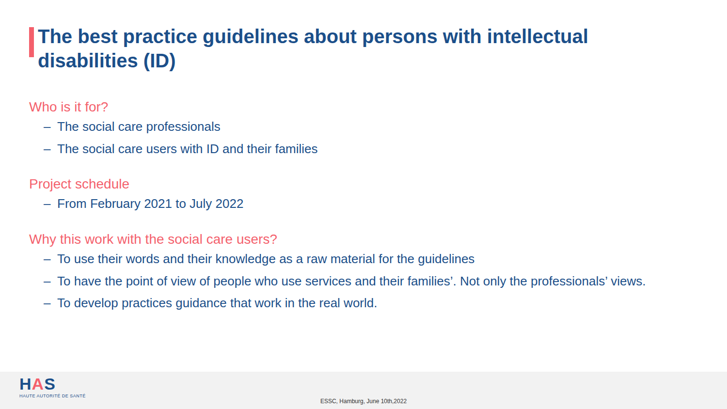The best practice guidelines about persons with intellectual disabilities (ID)
Who is it for?
The social care professionals
The social care users with ID and their families
Project schedule
From February 2021 to July 2022
Why this work with the social care users?
To use their words and their knowledge as a raw material for the guidelines
To have the point of view of people who use services and their families’. Not only the professionals’ views.
To develop practices guidance that work in the real world.
HAS
HAUTE AUTORITÉ DE SANTÉ
ESSC, Hamburg, June 10th,2022